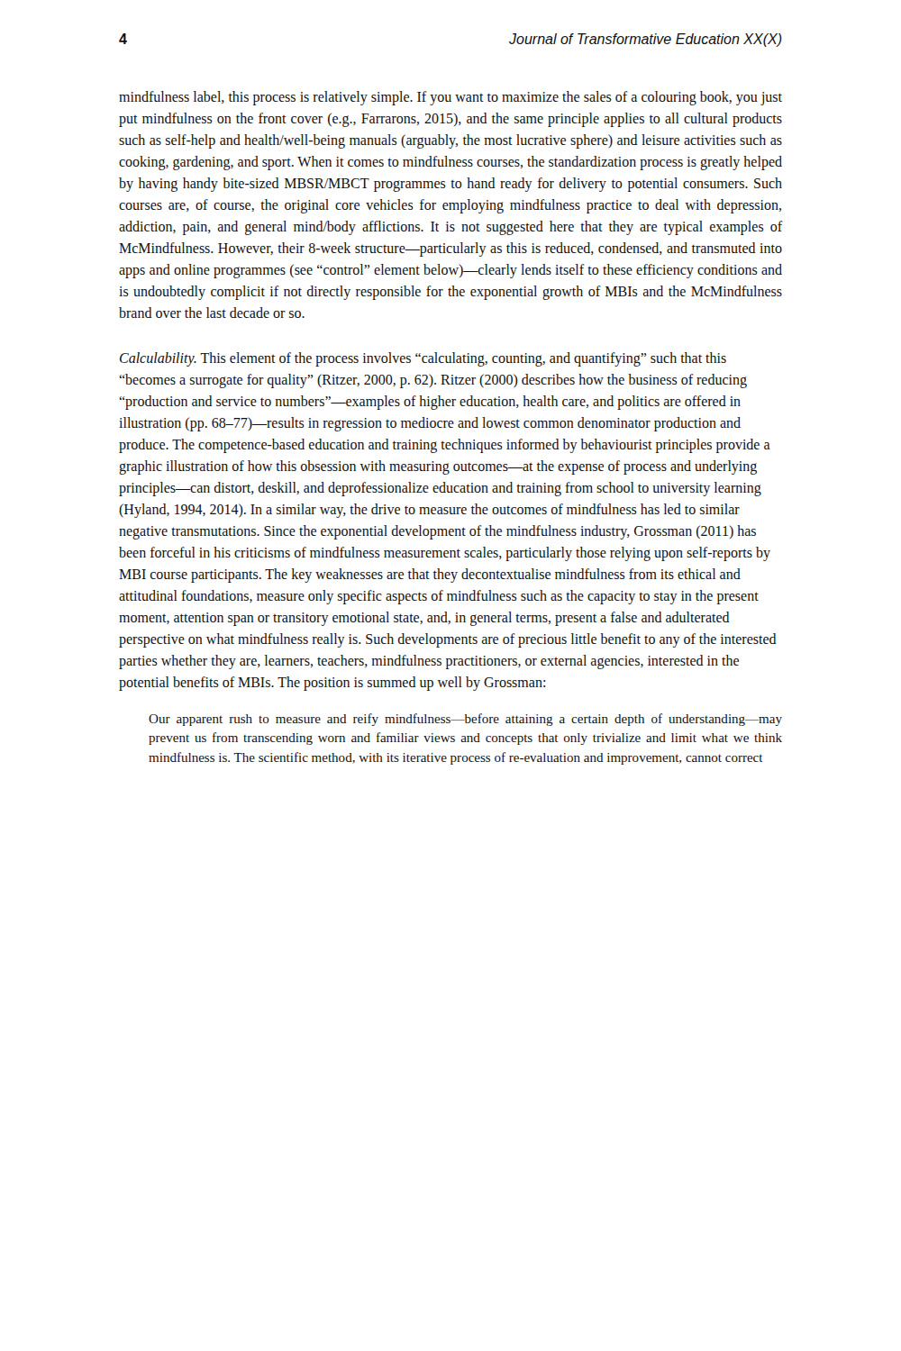4 Journal of Transformative Education XX(X)
mindfulness label, this process is relatively simple. If you want to maximize the sales of a colouring book, you just put mindfulness on the front cover (e.g., Farrarons, 2015), and the same principle applies to all cultural products such as self-help and health/well-being manuals (arguably, the most lucrative sphere) and leisure activities such as cooking, gardening, and sport. When it comes to mindfulness courses, the standardization process is greatly helped by having handy bite-sized MBSR/MBCT programmes to hand ready for delivery to potential consumers. Such courses are, of course, the original core vehicles for employing mindfulness practice to deal with depression, addiction, pain, and general mind/body afflictions. It is not suggested here that they are typical examples of McMindfulness. However, their 8-week structure—particularly as this is reduced, condensed, and transmuted into apps and online programmes (see “control” element below)—clearly lends itself to these efficiency conditions and is undoubtedly complicit if not directly responsible for the exponential growth of MBIs and the McMindfulness brand over the last decade or so.
Calculability.
This element of the process involves “calculating, counting, and quantifying” such that this “becomes a surrogate for quality” (Ritzer, 2000, p. 62). Ritzer (2000) describes how the business of reducing “production and service to numbers”—examples of higher education, health care, and politics are offered in illustration (pp. 68–77)—results in regression to mediocre and lowest common denominator production and produce. The competence-based education and training techniques informed by behaviourist principles provide a graphic illustration of how this obsession with measuring outcomes—at the expense of process and underlying principles—can distort, deskill, and deprofessionalize education and training from school to university learning (Hyland, 1994, 2014). In a similar way, the drive to measure the outcomes of mindfulness has led to similar negative transmutations. Since the exponential development of the mindfulness industry, Grossman (2011) has been forceful in his criticisms of mindfulness measurement scales, particularly those relying upon self-reports by MBI course participants. The key weaknesses are that they decontextualise mindfulness from its ethical and attitudinal foundations, measure only specific aspects of mindfulness such as the capacity to stay in the present moment, attention span or transitory emotional state, and, in general terms, present a false and adulterated perspective on what mindfulness really is. Such developments are of precious little benefit to any of the interested parties whether they are, learners, teachers, mindfulness practitioners, or external agencies, interested in the potential benefits of MBIs. The position is summed up well by Grossman:
Our apparent rush to measure and reify mindfulness—before attaining a certain depth of understanding—may prevent us from transcending worn and familiar views and concepts that only trivialize and limit what we think mindfulness is. The scientific method, with its iterative process of re-evaluation and improvement, cannot correct